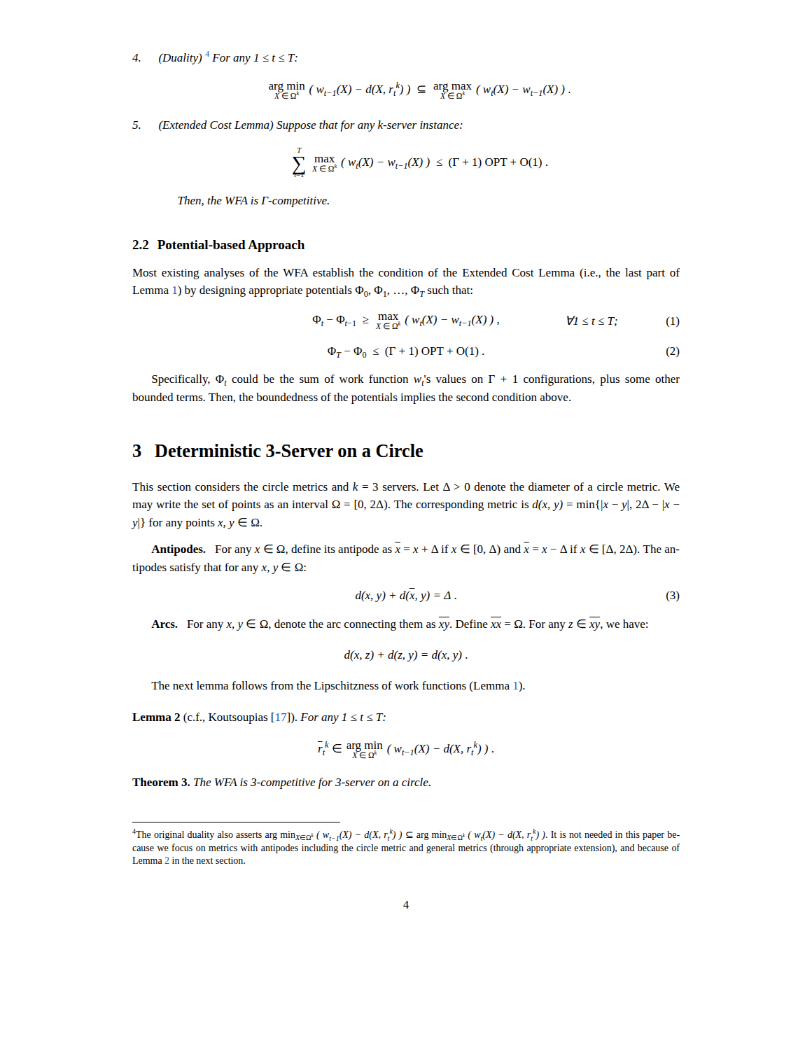4. (Duality) 4 For any 1 ≤ t ≤ T:
arg min X ∈ Ωk ( wt−1(X) − d(X, rtk) ) ⊆ arg max X ∈ Ωk ( wt(X) − wt−1(X) ) .
5. (Extended Cost Lemma) Suppose that for any k-server instance:
T∑t=1 max X ∈ Ωk ( wt(X) − wt−1(X) ) ≤ (Γ + 1) OPT + O(1) .
Then, the WFA is Γ-competitive.
2.2 Potential-based Approach
Most existing analyses of the WFA establish the condition of the Extended Cost Lemma (i.e., the last part of Lemma 1) by designing appropriate potentials Φ0, Φ1, …, ΦT such that:
Φt − Φt−1 ≥ max X ∈ Ωk ( wt(X) − wt−1(X) ) , ∀1 ≤ t ≤ T; (1)
ΦT − Φ0 ≤ (Γ + 1) OPT + O(1) . (2)
Specifically, Φt could be the sum of work function wt's values on Γ + 1 configurations, plus some other bounded terms. Then, the boundedness of the potentials implies the second condition above.
3 Deterministic 3-Server on a Circle
This section considers the circle metrics and k = 3 servers. Let Δ > 0 denote the diameter of a circle metric. We may write the set of points as an interval Ω = [0, 2Δ). The corresponding metric is d(x, y) = min{|x − y|, 2Δ − |x − y|} for any points x, y ∈ Ω.
Antipodes. For any x ∈ Ω, define its antipode as x = x + Δ if x ∈ [0, Δ) and x = x − Δ if x ∈ [Δ, 2Δ). The antipodes satisfy that for any x, y ∈ Ω:
d(x, y) + d(x, y) = Δ . (3)
Arcs. For any x, y ∈ Ω, denote the arc connecting them as xy. Define xx = Ω. For any z ∈ xy, we have:
d(x, z) + d(z, y) = d(x, y) .
The next lemma follows from the Lipschitzness of work functions (Lemma 1).
Lemma 2 (c.f., Koutsoupias [17]). For any 1 ≤ t ≤ T:
rtk ∈ arg min X ∈ Ωk ( wt−1(X) − d(X, rtk) ) .
Theorem 3. The WFA is 3-competitive for 3-server on a circle.
4The original duality also asserts arg minX∈Ωk ( wt−1(X) − d(X, rtk) ) ⊆ arg minX∈Ωk ( wt(X) − d(X, rtk) ). It is not needed in this paper because we focus on metrics with antipodes including the circle metric and general metrics (through appropriate extension), and because of Lemma 2 in the next section.
4